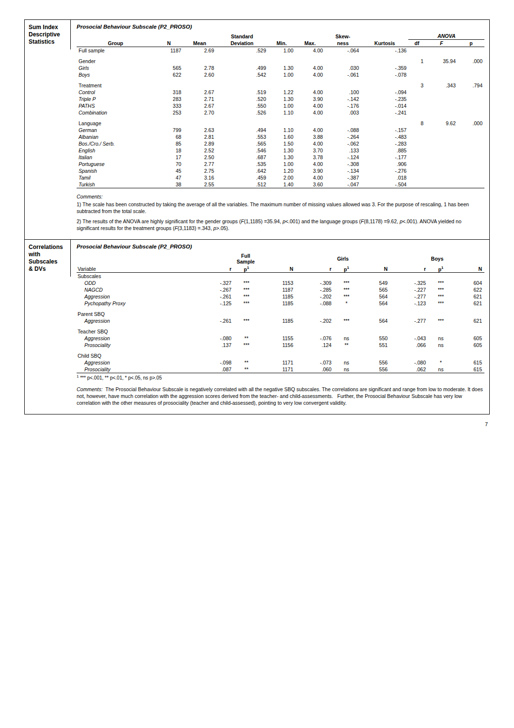Sum Index
Descriptive
Statistics
Prosocial Behaviour Subscale (P2_PROSO)
| | | | Standard | | | Skew- | | ANOVA |
| --- | --- | --- | --- | --- | --- | --- | --- | --- |
| Group | N | Mean | Deviation | Min. | Max. | ness | Kurtosis | df | F | p |
| Full sample | 1187 | 2.69 | .529 | 1.00 | 4.00 | -.064 | -.136 | | | |
| Gender | | | | | | | | 1 | 35.94 | .000 |
| Girls | 565 | 2.78 | .499 | 1.30 | 4.00 | .030 | -.359 | | | |
| Boys | 622 | 2.60 | .542 | 1.00 | 4.00 | -.061 | -.078 | | | |
| Treatment | | | | | | | | 3 | .343 | .794 |
| Control | 318 | 2.67 | .519 | 1.22 | 4.00 | .100 | -.094 | | | |
| Triple P | 283 | 2.71 | .520 | 1.30 | 3.90 | -.142 | -.235 | | | |
| PATHS | 333 | 2.67 | .550 | 1.00 | 4.00 | -.176 | -.014 | | | |
| Combination | 253 | 2.70 | .526 | 1.10 | 4.00 | .003 | -.241 | | | |
| Language | | | | | | | | 8 | 9.62 | .000 |
| German | 799 | 2.63 | .494 | 1.10 | 4.00 | -.088 | -.157 | | | |
| Albanian | 68 | 2.81 | .553 | 1.60 | 3.88 | -.264 | -.483 | | | |
| Bos./Cro./ Serb. | 85 | 2.89 | .565 | 1.50 | 4.00 | -.062 | -.283 | | | |
| English | 18 | 2.52 | .546 | 1.30 | 3.70 | .133 | .885 | | | |
| Italian | 17 | 2.50 | .687 | 1.30 | 3.78 | -.124 | -.177 | | | |
| Portuguese | 70 | 2.77 | .535 | 1.00 | 4.00 | -.308 | .906 | | | |
| Spanish | 45 | 2.75 | .642 | 1.20 | 3.90 | -.134 | -.276 | | | |
| Tamil | 47 | 3.16 | .459 | 2.00 | 4.00 | -.387 | .018 | | | |
| Turkish | 38 | 2.55 | .512 | 1.40 | 3.60 | -.047 | -.504 | | | |
Comments:
1) The scale has been constructed by taking the average of all the variables. The maximum number of missing values allowed was 3. For the purpose of rescaling, 1 has been subtracted from the total scale.
2) The results of the ANOVA are highly significant for the gender groups (F(1,1185) =35.94, p<.001) and the language groups (F(8,1178) =9.62, p<.001). ANOVA yielded no significant results for the treatment groups (F(3,1183) =.343, p>.05).
Correlations
with
Subscales
& DVs
Prosocial Behaviour Subscale (P2_PROSO)
| | Full Sample | Girls | Boys |
| --- | --- | --- | --- |
| Variable | r | p 1 | N | r | p 1 | N | r | p 1 | N |
| Subscales | |
| ODD | -.327 | *** | 1153 | -.309 | *** | 549 | -.325 | *** | 604 |
| NAGCD | -.267 | *** | 1187 | -.285 | *** | 565 | -.227 | *** | 622 |
| Aggression | -.261 | *** | 1185 | -.202 | *** | 564 | -.277 | *** | 621 |
| Pychopathy Proxy | -.125 | *** | 1185 | -.088 | * | 564 | -.123 | *** | 621 |
| Parent SBQ | |
| Aggression | -.261 | *** | 1185 | -.202 | *** | 564 | -.277 | *** | 621 |
| Teacher SBQ | |
| Aggression | -.080 | ** | 1155 | -.076 | ns | 550 | -.043 | ns | 605 |
| Prosociality | .137 | *** | 1156 | .124 | ** | 551 | .066 | ns | 605 |
| Child SBQ | |
| Aggression | -.098 | ** | 1171 | -.073 | ns | 556 | -.080 | * | 615 |
| Prosociality | .087 | ** | 1171 | .060 | ns | 556 | .062 | ns | 615 |
1 *** p<.001, ** p<.01, * p<.05, ns p>.05
Comments: The Prosocial Behaviour Subscale is negatively correlated with all the negative SBQ subscales. The correlations are significant and range from low to moderate. It does not, however, have much correlation with the aggression scores derived from the teacher- and child-assessments. Further, the Prosocial Behaviour Subscale has very low correlation with the other measures of prosociality (teacher and child-assessed), pointing to very low convergent validity.
7